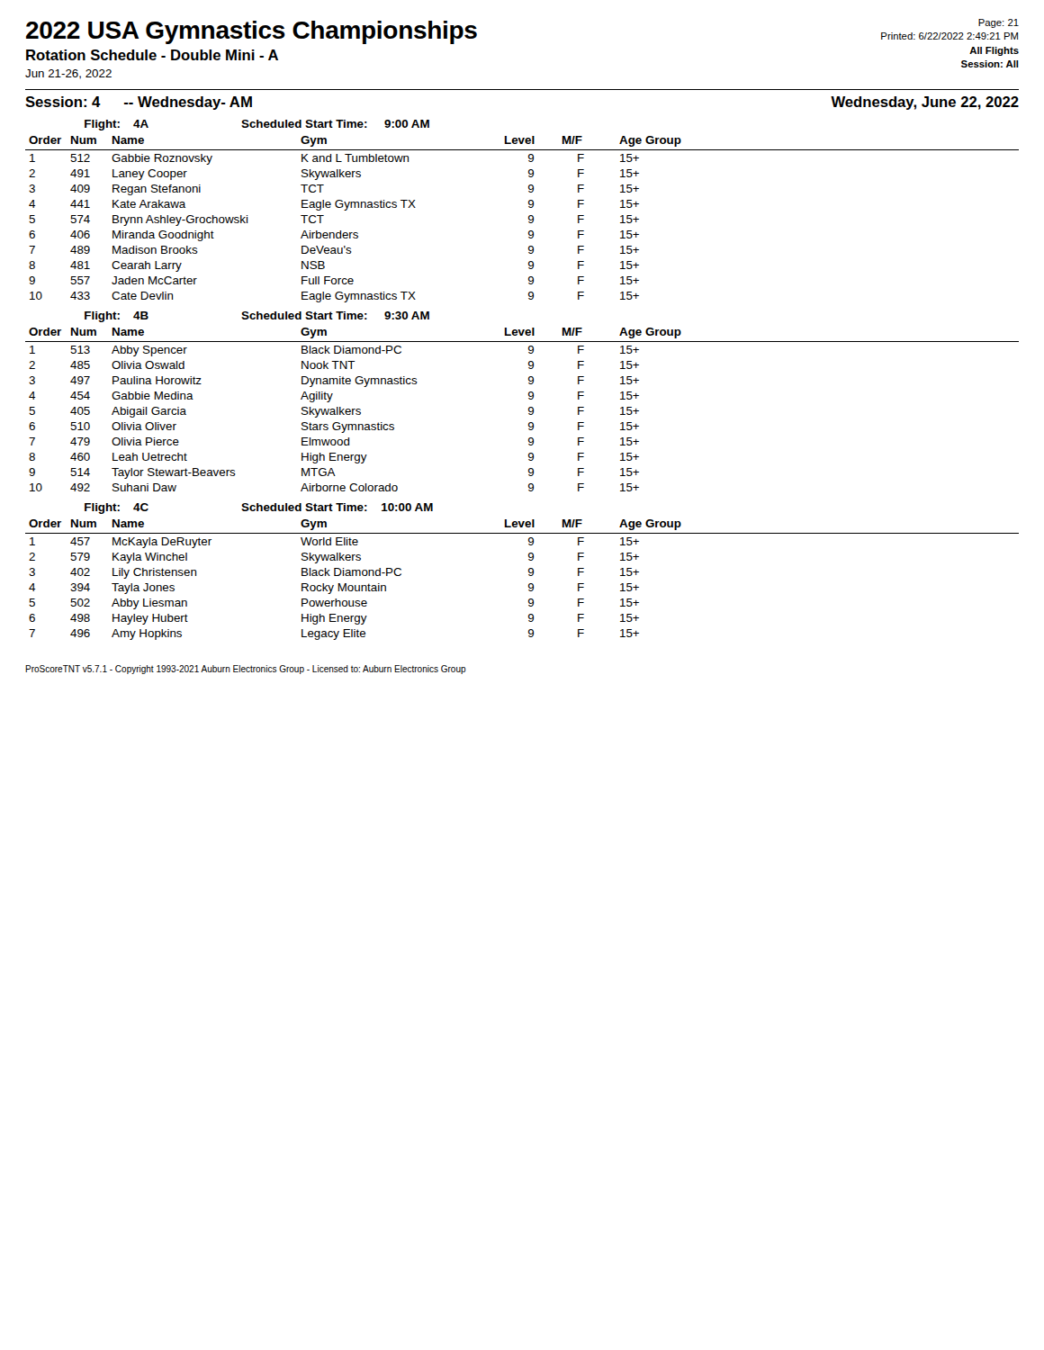Page: 21
Printed: 6/22/2022 2:49:21 PM
All Flights
Session: All
2022 USA Gymnastics Championships
Rotation Schedule - Double Mini - A
Jun 21-26, 2022
Session: 4-- Wednesday- AM
Wednesday, June 22, 2022
Flight:
4A
Scheduled Start Time: 9:00 AM
| Order | Num | Name | Gym | Level | M/F | Age Group |
| --- | --- | --- | --- | --- | --- | --- |
| 1 | 512 | Gabbie Roznovsky | K and L Tumbletown | 9 | F | 15+ |
| 2 | 491 | Laney Cooper | Skywalkers | 9 | F | 15+ |
| 3 | 409 | Regan Stefanoni | TCT | 9 | F | 15+ |
| 4 | 441 | Kate Arakawa | Eagle Gymnastics TX | 9 | F | 15+ |
| 5 | 574 | Brynn Ashley-Grochowski | TCT | 9 | F | 15+ |
| 6 | 406 | Miranda Goodnight | Airbenders | 9 | F | 15+ |
| 7 | 489 | Madison Brooks | DeVeau's | 9 | F | 15+ |
| 8 | 481 | Cearah Larry | NSB | 9 | F | 15+ |
| 9 | 557 | Jaden McCarter | Full Force | 9 | F | 15+ |
| 10 | 433 | Cate Devlin | Eagle Gymnastics TX | 9 | F | 15+ |
Flight:
4B
Scheduled Start Time: 9:30 AM
| Order | Num | Name | Gym | Level | M/F | Age Group |
| --- | --- | --- | --- | --- | --- | --- |
| 1 | 513 | Abby Spencer | Black Diamond-PC | 9 | F | 15+ |
| 2 | 485 | Olivia Oswald | Nook TNT | 9 | F | 15+ |
| 3 | 497 | Paulina Horowitz | Dynamite Gymnastics | 9 | F | 15+ |
| 4 | 454 | Gabbie Medina | Agility | 9 | F | 15+ |
| 5 | 405 | Abigail Garcia | Skywalkers | 9 | F | 15+ |
| 6 | 510 | Olivia Oliver | Stars Gymnastics | 9 | F | 15+ |
| 7 | 479 | Olivia Pierce | Elmwood | 9 | F | 15+ |
| 8 | 460 | Leah Uetrecht | High Energy | 9 | F | 15+ |
| 9 | 514 | Taylor Stewart-Beavers | MTGA | 9 | F | 15+ |
| 10 | 492 | Suhani Daw | Airborne Colorado | 9 | F | 15+ |
Flight:
4C
Scheduled Start Time: 10:00 AM
| Order | Num | Name | Gym | Level | M/F | Age Group |
| --- | --- | --- | --- | --- | --- | --- |
| 1 | 457 | McKayla DeRuyter | World Elite | 9 | F | 15+ |
| 2 | 579 | Kayla Winchel | Skywalkers | 9 | F | 15+ |
| 3 | 402 | Lily Christensen | Black Diamond-PC | 9 | F | 15+ |
| 4 | 394 | Tayla Jones | Rocky Mountain | 9 | F | 15+ |
| 5 | 502 | Abby Liesman | Powerhouse | 9 | F | 15+ |
| 6 | 498 | Hayley Hubert | High Energy | 9 | F | 15+ |
| 7 | 496 | Amy Hopkins | Legacy Elite | 9 | F | 15+ |
ProScoreTNT v5.7.1 - Copyright 1993-2021 Auburn Electronics Group - Licensed to: Auburn Electronics Group